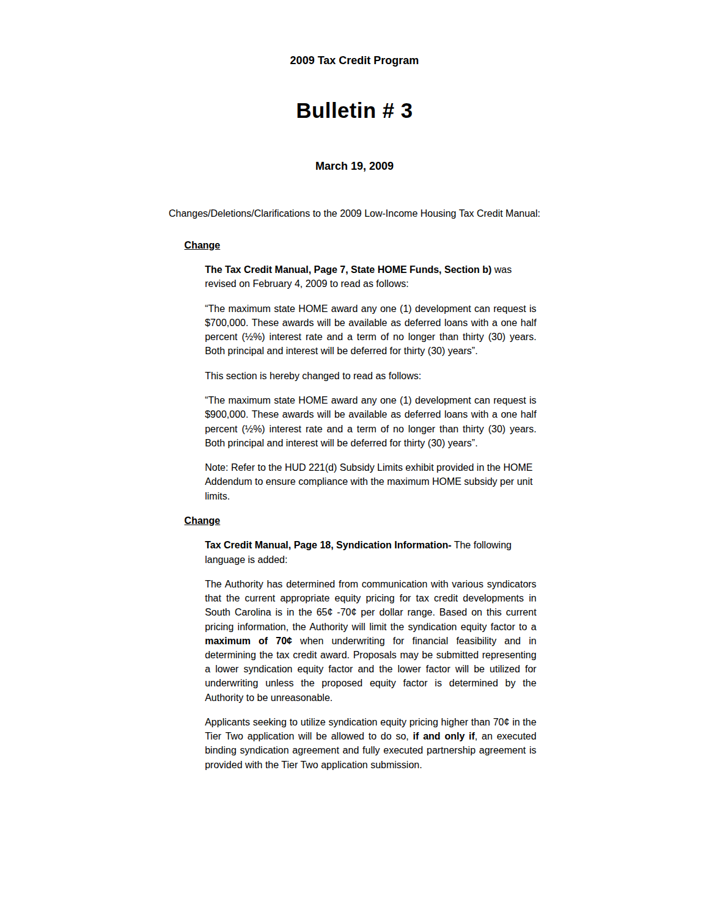2009 Tax Credit Program
Bulletin # 3
March 19, 2009
Changes/Deletions/Clarifications to the 2009 Low-Income Housing Tax Credit Manual:
Change
The Tax Credit Manual, Page 7, State HOME Funds, Section b) was revised on February 4, 2009 to read as follows:
“The maximum state HOME award any one (1) development can request is $700,000. These awards will be available as deferred loans with a one half percent (½%) interest rate and a term of no longer than thirty (30) years. Both principal and interest will be deferred for thirty (30) years”.
This section is hereby changed to read as follows:
“The maximum state HOME award any one (1) development can request is $900,000. These awards will be available as deferred loans with a one half percent (½%) interest rate and a term of no longer than thirty (30) years. Both principal and interest will be deferred for thirty (30) years”.
Note: Refer to the HUD 221(d) Subsidy Limits exhibit provided in the HOME Addendum to ensure compliance with the maximum HOME subsidy per unit limits.
Change
Tax Credit Manual, Page 18, Syndication Information- The following language is added:
The Authority has determined from communication with various syndicators that the current appropriate equity pricing for tax credit developments in South Carolina is in the 65¢ -70¢ per dollar range. Based on this current pricing information, the Authority will limit the syndication equity factor to a maximum of 70¢ when underwriting for financial feasibility and in determining the tax credit award. Proposals may be submitted representing a lower syndication equity factor and the lower factor will be utilized for underwriting unless the proposed equity factor is determined by the Authority to be unreasonable.
Applicants seeking to utilize syndication equity pricing higher than 70¢ in the Tier Two application will be allowed to do so, if and only if, an executed binding syndication agreement and fully executed partnership agreement is provided with the Tier Two application submission.